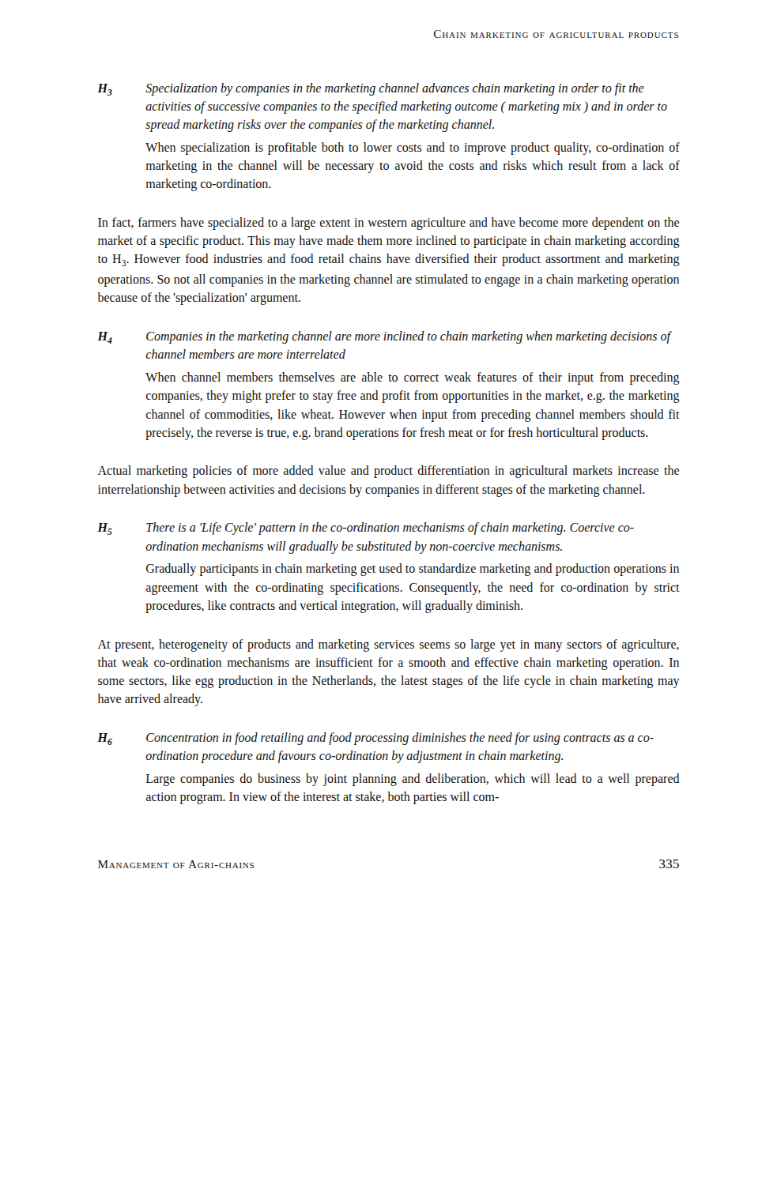Chain marketing of agricultural products
H3
Specialization by companies in the marketing channel advances chain marketing in order to fit the activities of successive companies to the specified marketing outcome ( marketing mix ) and in order to spread marketing risks over the companies of the marketing channel.
When specialization is profitable both to lower costs and to improve product quality, co-ordination of marketing in the channel will be necessary to avoid the costs and risks which result from a lack of marketing co-ordination.
In fact, farmers have specialized to a large extent in western agriculture and have become more dependent on the market of a specific product. This may have made them more inclined to participate in chain marketing according to H3. However food industries and food retail chains have diversified their product assortment and marketing operations. So not all companies in the marketing channel are stimulated to engage in a chain marketing operation because of the 'specialization' argument.
H4
Companies in the marketing channel are more inclined to chain marketing when marketing decisions of channel members are more interrelated
When channel members themselves are able to correct weak features of their input from preceding companies, they might prefer to stay free and profit from opportunities in the market, e.g. the marketing channel of commodities, like wheat. However when input from preceding channel members should fit precisely, the reverse is true, e.g. brand operations for fresh meat or for fresh horticultural products.
Actual marketing policies of more added value and product differentiation in agricultural markets increase the interrelationship between activities and decisions by companies in different stages of the marketing channel.
H5
There is a 'Life Cycle' pattern in the co-ordination mechanisms of chain marketing. Coercive co-ordination mechanisms will gradually be substituted by non-coercive mechanisms.
Gradually participants in chain marketing get used to standardize marketing and production operations in agreement with the co-ordinating specifications. Consequently, the need for co-ordination by strict procedures, like contracts and vertical integration, will gradually diminish.
At present, heterogeneity of products and marketing services seems so large yet in many sectors of agriculture, that weak co-ordination mechanisms are insufficient for a smooth and effective chain marketing operation. In some sectors, like egg production in the Netherlands, the latest stages of the life cycle in chain marketing may have arrived already.
H6
Concentration in food retailing and food processing diminishes the need for using contracts as a co-ordination procedure and favours co-ordination by adjustment in chain marketing.
Large companies do business by joint planning and deliberation, which will lead to a well prepared action program. In view of the interest at stake, both parties will com-
Management of Agri-chains 335